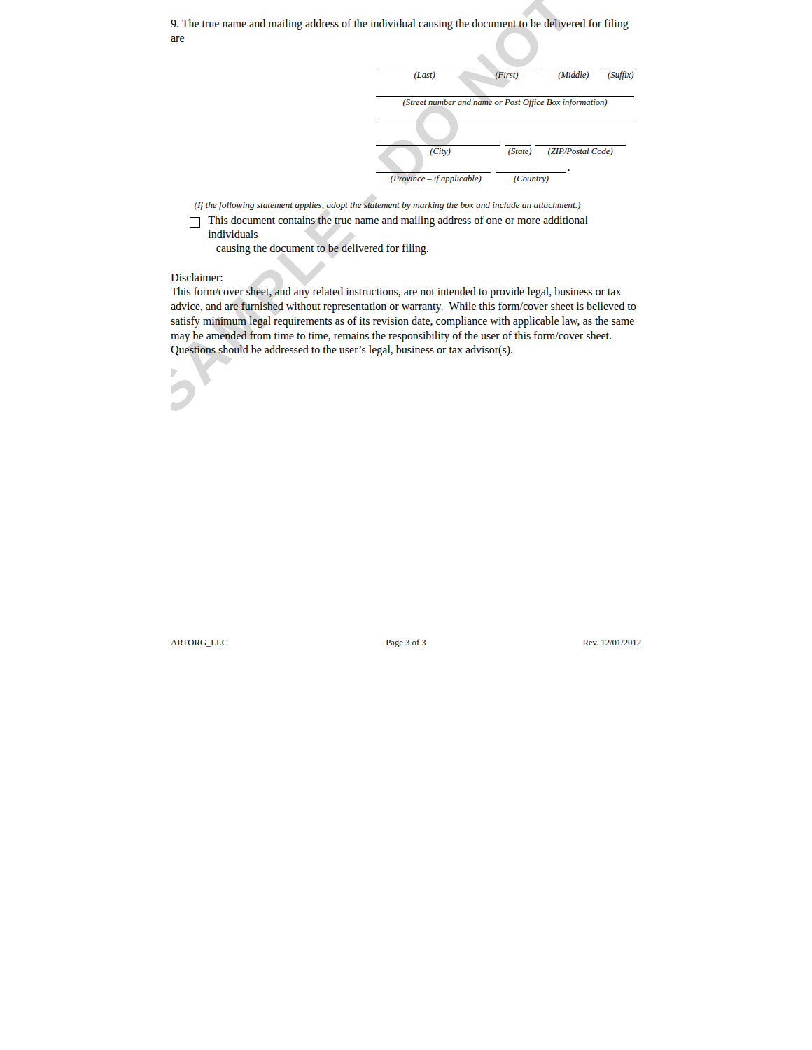SAMPLE - DO NOT SUBMIT
9. The true name and mailing address of the individual causing the document to be delivered for filing are
(Last)
(First)
(Middle)
(Suffix)
(Street number and name or Post Office Box information)
(City)
(State)
(ZIP/Postal Code)
.
(Province – if applicable)
(Country)
(If the following statement applies, adopt the statement by marking the box and include an attachment.)
This document contains the true name and mailing address of one or more additional individuals causing the document to be delivered for filing.
Disclaimer:
This form/cover sheet, and any related instructions, are not intended to provide legal, business or tax advice, and are furnished without representation or warranty. While this form/cover sheet is believed to satisfy minimum legal requirements as of its revision date, compliance with applicable law, as the same may be amended from time to time, remains the responsibility of the user of this form/cover sheet. Questions should be addressed to the user’s legal, business or tax advisor(s).
ARTORG_LLC
Page 3 of 3
Rev. 12/01/2012